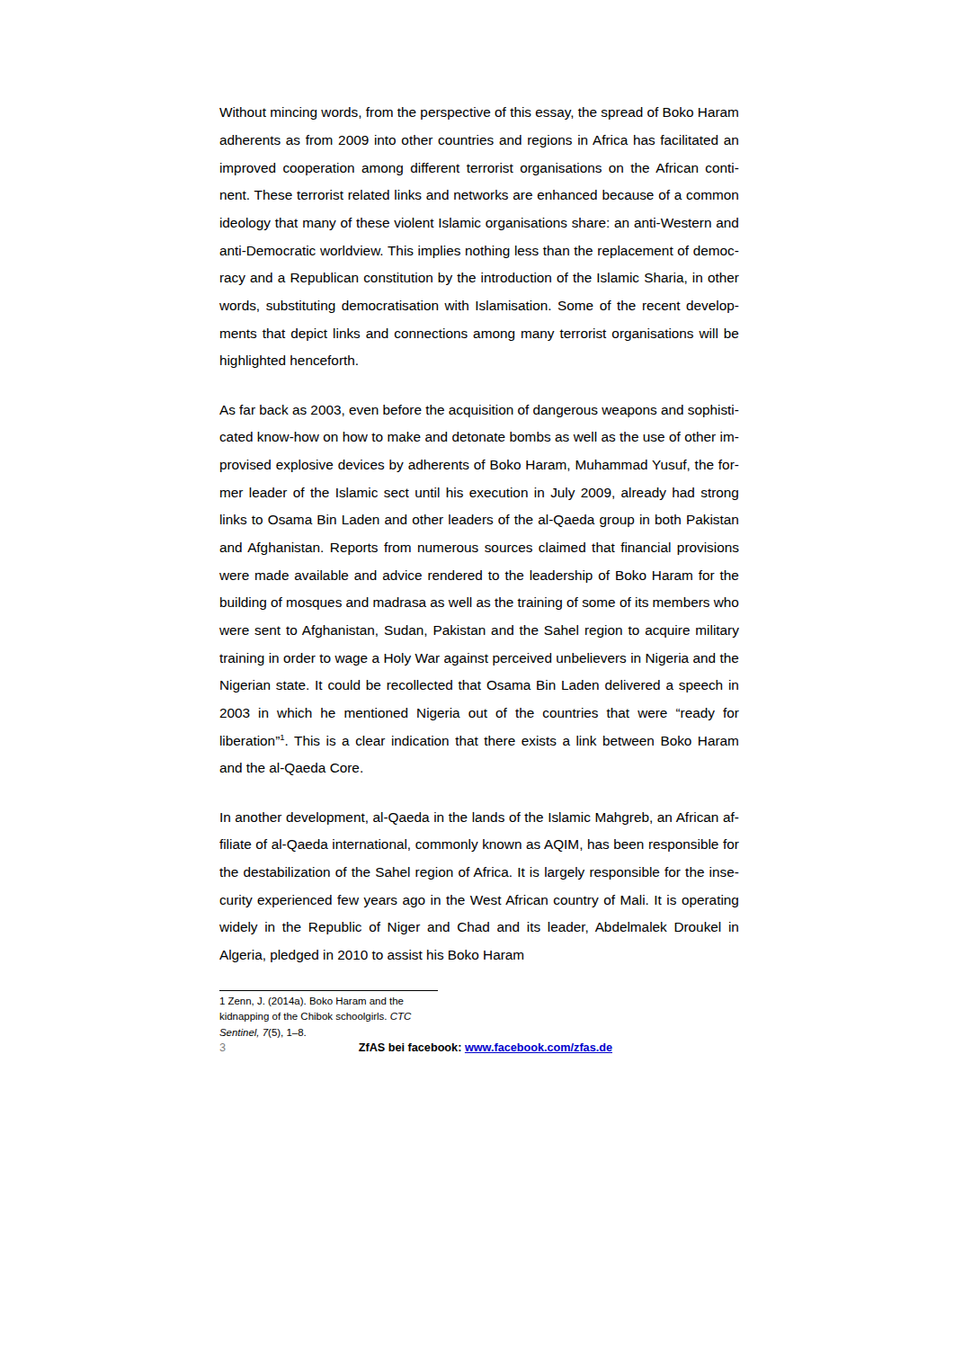Without mincing words, from the perspective of this essay, the spread of Boko Haram adherents as from 2009 into other countries and regions in Africa has facilitated an improved cooperation among different terrorist organisations on the African continent. These terrorist related links and networks are enhanced because of a common ideology that many of these violent Islamic organisations share: an anti-Western and anti-Democratic worldview. This implies nothing less than the replacement of democracy and a Republican constitution by the introduction of the Islamic Sharia, in other words, substituting democratisation with Islamisation. Some of the recent developments that depict links and connections among many terrorist organisations will be highlighted henceforth.
As far back as 2003, even before the acquisition of dangerous weapons and sophisticated know-how on how to make and detonate bombs as well as the use of other improvised explosive devices by adherents of Boko Haram, Muhammad Yusuf, the former leader of the Islamic sect until his execution in July 2009, already had strong links to Osama Bin Laden and other leaders of the al-Qaeda group in both Pakistan and Afghanistan. Reports from numerous sources claimed that financial provisions were made available and advice rendered to the leadership of Boko Haram for the building of mosques and madrasa as well as the training of some of its members who were sent to Afghanistan, Sudan, Pakistan and the Sahel region to acquire military training in order to wage a Holy War against perceived unbelievers in Nigeria and the Nigerian state. It could be recollected that Osama Bin Laden delivered a speech in 2003 in which he mentioned Nigeria out of the countries that were “ready for liberation”1. This is a clear indication that there exists a link between Boko Haram and the al-Qaeda Core.
In another development, al-Qaeda in the lands of the Islamic Mahgreb, an African affiliate of al-Qaeda international, commonly known as AQIM, has been responsible for the destabilization of the Sahel region of Africa. It is largely responsible for the insecurity experienced few years ago in the West African country of Mali. It is operating widely in the Republic of Niger and Chad and its leader, Abdelmalek Droukel in Algeria, pledged in 2010 to assist his Boko Haram
1 Zenn, J. (2014a). Boko Haram and the kidnapping of the Chibok schoolgirls. CTC Sentinel, 7(5), 1–8.
3 ZfAS bei facebook: www.facebook.com/zfas.de